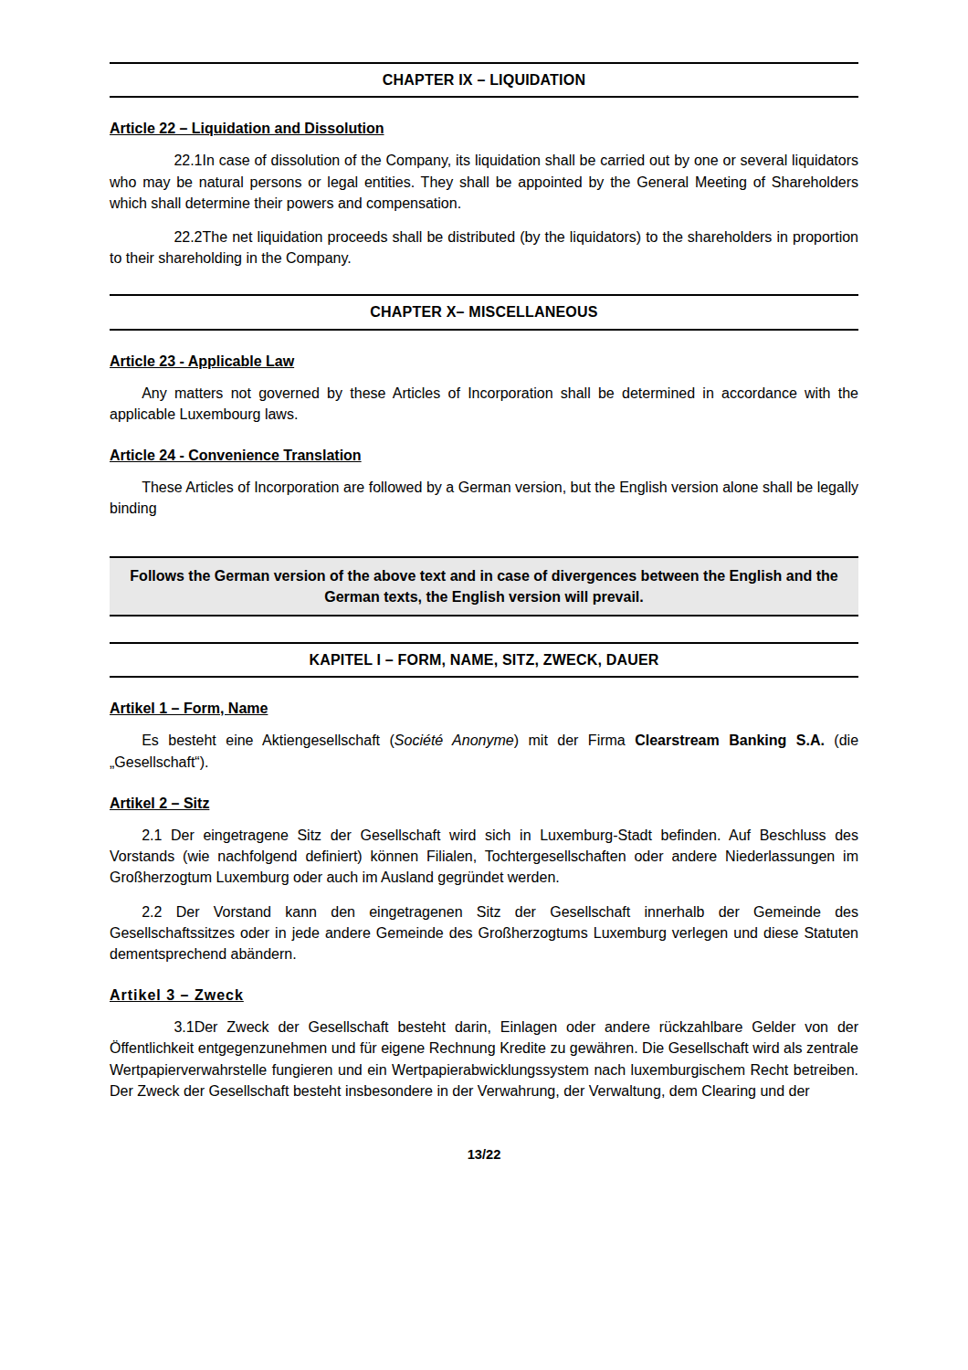CHAPTER IX – LIQUIDATION
Article 22 – Liquidation and Dissolution
22.1 In case of dissolution of the Company, its liquidation shall be carried out by one or several liquidators who may be natural persons or legal entities. They shall be appointed by the General Meeting of Shareholders which shall determine their powers and compensation.
22.2 The net liquidation proceeds shall be distributed (by the liquidators) to the shareholders in proportion to their shareholding in the Company.
CHAPTER X– MISCELLANEOUS
Article 23 - Applicable Law
Any matters not governed by these Articles of Incorporation shall be determined in accordance with the applicable Luxembourg laws.
Article 24 - Convenience Translation
These Articles of Incorporation are followed by a German version, but the English version alone shall be legally binding
Follows the German version of the above text and in case of divergences between the English and the German texts, the English version will prevail.
KAPITEL I – FORM, NAME, SITZ, ZWECK, DAUER
Artikel 1 – Form, Name
Es besteht eine Aktiengesellschaft (Société Anonyme) mit der Firma Clearstream Banking S.A. (die „Gesellschaft“).
Artikel 2 – Sitz
2.1 Der eingetragene Sitz der Gesellschaft wird sich in Luxemburg-Stadt befinden. Auf Beschluss des Vorstands (wie nachfolgend definiert) können Filialen, Tochtergesellschaften oder andere Niederlassungen im Großherzogtum Luxemburg oder auch im Ausland gegründet werden.
2.2 Der Vorstand kann den eingetragenen Sitz der Gesellschaft innerhalb der Gemeinde des Gesellschaftssitzes oder in jede andere Gemeinde des Großherzogtums Luxemburg verlegen und diese Statuten dementsprechend abändern.
Artikel 3 – Zweck
3.1 Der Zweck der Gesellschaft besteht darin, Einlagen oder andere rückzahlbare Gelder von der Öffentlichkeit entgegenzunehmen und für eigene Rechnung Kredite zu gewähren. Die Gesellschaft wird als zentrale Wertpapierverwahrstelle fungieren und ein Wertpapierabwicklungssystem nach luxemburgischem Recht betreiben. Der Zweck der Gesellschaft besteht insbesondere in der Verwahrung, der Verwaltung, dem Clearing und der
13/22